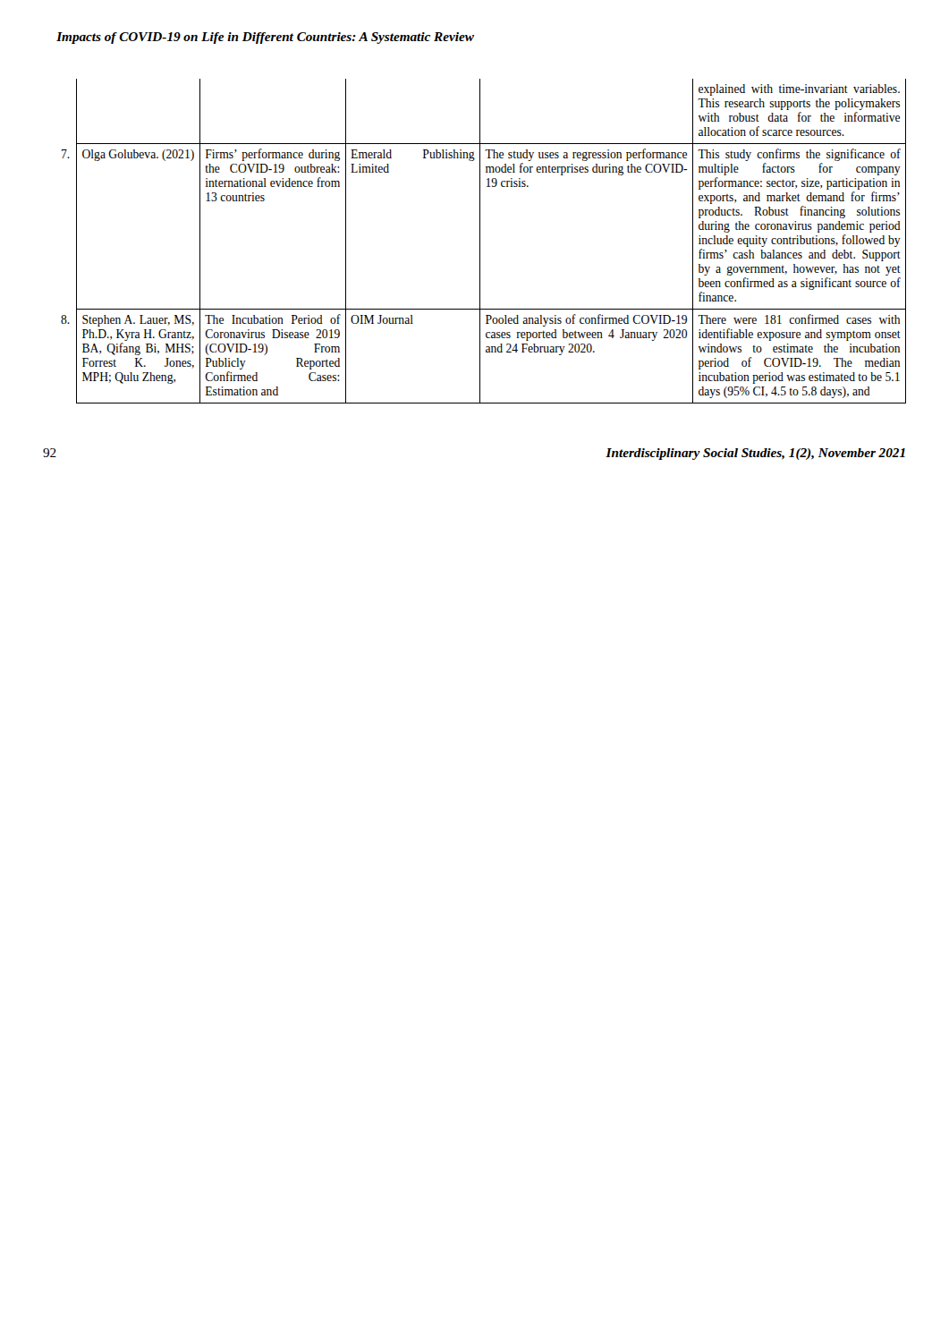Impacts of COVID-19 on Life in Different Countries: A Systematic Review
| | | | | | explained with time-invariant variables. This research supports the policymakers with robust data for the informative allocation of scarce resources. |
| 7. | Olga Golubeva. (2021) | Firms’ performance during the COVID-19 outbreak: international evidence from 13 countries | Emerald Publishing Limited | The study uses a regression performance model for enterprises during the COVID-19 crisis. | This study confirms the significance of multiple factors for company performance: sector, size, participation in exports, and market demand for firms’ products. Robust financing solutions during the coronavirus pandemic period include equity contributions, followed by firms’ cash balances and debt. Support by a government, however, has not yet been confirmed as a significant source of finance. |
| 8. | Stephen A. Lauer, MS, Ph.D., Kyra H. Grantz, BA, Qifang Bi, MHS; Forrest K. Jones, MPH; Qulu Zheng, | The Incubation Period of Coronavirus Disease 2019 (COVID-19) From Publicly Reported Confirmed Cases: Estimation and | OIM Journal | Pooled analysis of confirmed COVID-19 cases reported between 4 January 2020 and 24 February 2020. | There were 181 confirmed cases with identifiable exposure and symptom onset windows to estimate the incubation period of COVID-19. The median incubation period was estimated to be 5.1 days (95% CI, 4.5 to 5.8 days), and |
92 Interdisciplinary Social Studies, 1(2), November 2021